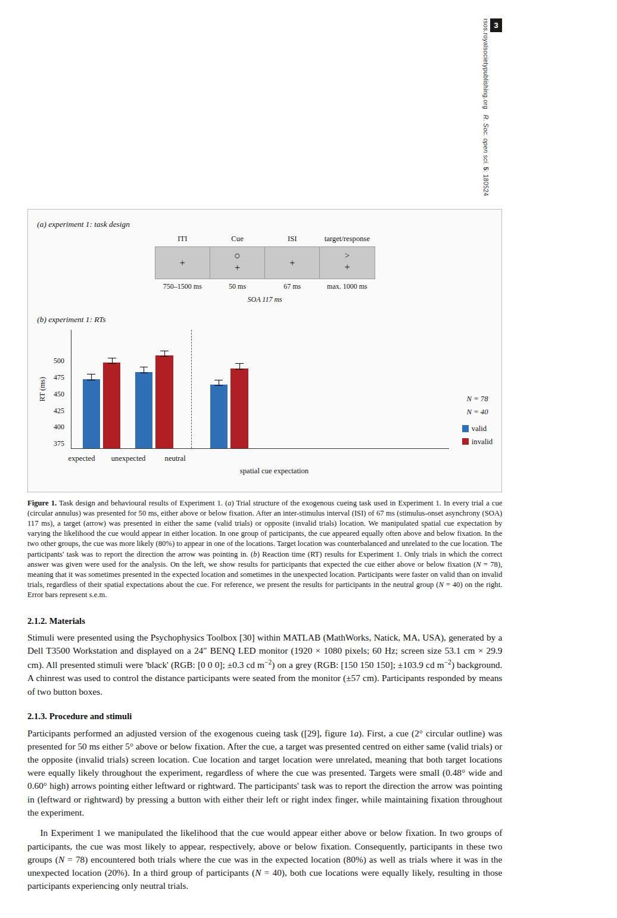3
rsos.royalsocietypublishing.org R. Soc. open sci. 5: 180524
(a) experiment 1: task design
| ITI | Cue | ISI | target/response |
| --- | --- | --- | --- |
| + | ○ + | + | > + |
| 750–1500 ms | 50 ms | 67 ms | max. 1000 ms |
SOA 117 ms
(b) experiment 1: RTs
RT (ms)
500 475 450 425 400 375
N = 78
N = 40
valid
invalid
expected unexpected neutral
spatial cue expectation
Figure 1. Task design and behavioural results of Experiment 1. (a) Trial structure of the exogenous cueing task used in Experiment 1. In every trial a cue (circular annulus) was presented for 50 ms, either above or below fixation. After an inter-stimulus interval (ISI) of 67 ms (stimulus-onset asynchrony (SOA) 117 ms), a target (arrow) was presented in either the same (valid trials) or opposite (invalid trials) location. We manipulated spatial cue expectation by varying the likelihood the cue would appear in either location. In one group of participants, the cue appeared equally often above and below fixation. In the two other groups, the cue was more likely (80%) to appear in one of the locations. Target location was counterbalanced and unrelated to the cue location. The participants' task was to report the direction the arrow was pointing in. (b) Reaction time (RT) results for Experiment 1. Only trials in which the correct answer was given were used for the analysis. On the left, we show results for participants that expected the cue either above or below fixation (N = 78), meaning that it was sometimes presented in the expected location and sometimes in the unexpected location. Participants were faster on valid than on invalid trials, regardless of their spatial expectations about the cue. For reference, we present the results for participants in the neutral group (N = 40) on the right. Error bars represent s.e.m.
2.1.2. Materials
Stimuli were presented using the Psychophysics Toolbox [30] within MATLAB (MathWorks, Natick, MA, USA), generated by a Dell T3500 Workstation and displayed on a 24″ BENQ LED monitor (1920 × 1080 pixels; 60 Hz; screen size 53.1 cm × 29.9 cm). All presented stimuli were 'black' (RGB: [0 0 0]; ±0.3 cd m−2) on a grey (RGB: [150 150 150]; ±103.9 cd m−2) background. A chinrest was used to control the distance participants were seated from the monitor (±57 cm). Participants responded by means of two button boxes.
2.1.3. Procedure and stimuli
Participants performed an adjusted version of the exogenous cueing task ([29], figure 1a). First, a cue (2° circular outline) was presented for 50 ms either 5° above or below fixation. After the cue, a target was presented centred on either same (valid trials) or the opposite (invalid trials) screen location. Cue location and target location were unrelated, meaning that both target locations were equally likely throughout the experiment, regardless of where the cue was presented. Targets were small (0.48° wide and 0.60° high) arrows pointing either leftward or rightward. The participants' task was to report the direction the arrow was pointing in (leftward or rightward) by pressing a button with either their left or right index finger, while maintaining fixation throughout the experiment.
In Experiment 1 we manipulated the likelihood that the cue would appear either above or below fixation. In two groups of participants, the cue was most likely to appear, respectively, above or below fixation. Consequently, participants in these two groups (N = 78) encountered both trials where the cue was in the expected location (80%) as well as trials where it was in the unexpected location (20%). In a third group of participants (N = 40), both cue locations were equally likely, resulting in those participants experiencing only neutral trials.